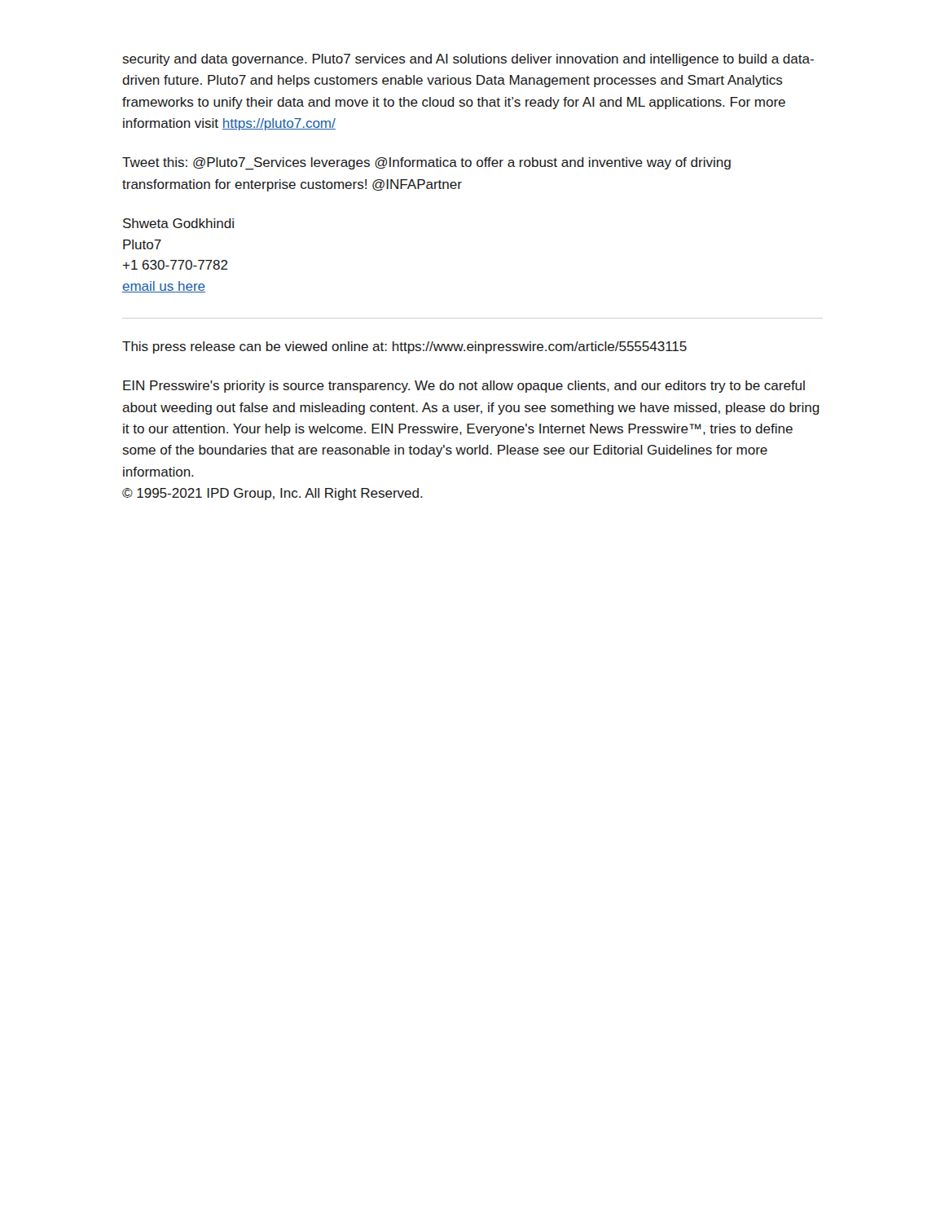security and data governance. Pluto7 services and AI solutions deliver innovation and intelligence to build a data-driven future. Pluto7 and helps customers enable various Data Management processes and Smart Analytics frameworks to unify their data and move it to the cloud so that it’s ready for AI and ML applications. For more information visit https://pluto7.com/
Tweet this: @Pluto7_Services leverages @Informatica to offer a robust and inventive way of driving transformation for enterprise customers! @INFAPartner
Shweta Godkhindi
Pluto7
+1 630-770-7782
email us here
This press release can be viewed online at: https://www.einpresswire.com/article/555543115
EIN Presswire's priority is source transparency. We do not allow opaque clients, and our editors try to be careful about weeding out false and misleading content. As a user, if you see something we have missed, please do bring it to our attention. Your help is welcome. EIN Presswire, Everyone's Internet News Presswire™, tries to define some of the boundaries that are reasonable in today's world. Please see our Editorial Guidelines for more information.
© 1995-2021 IPD Group, Inc. All Right Reserved.